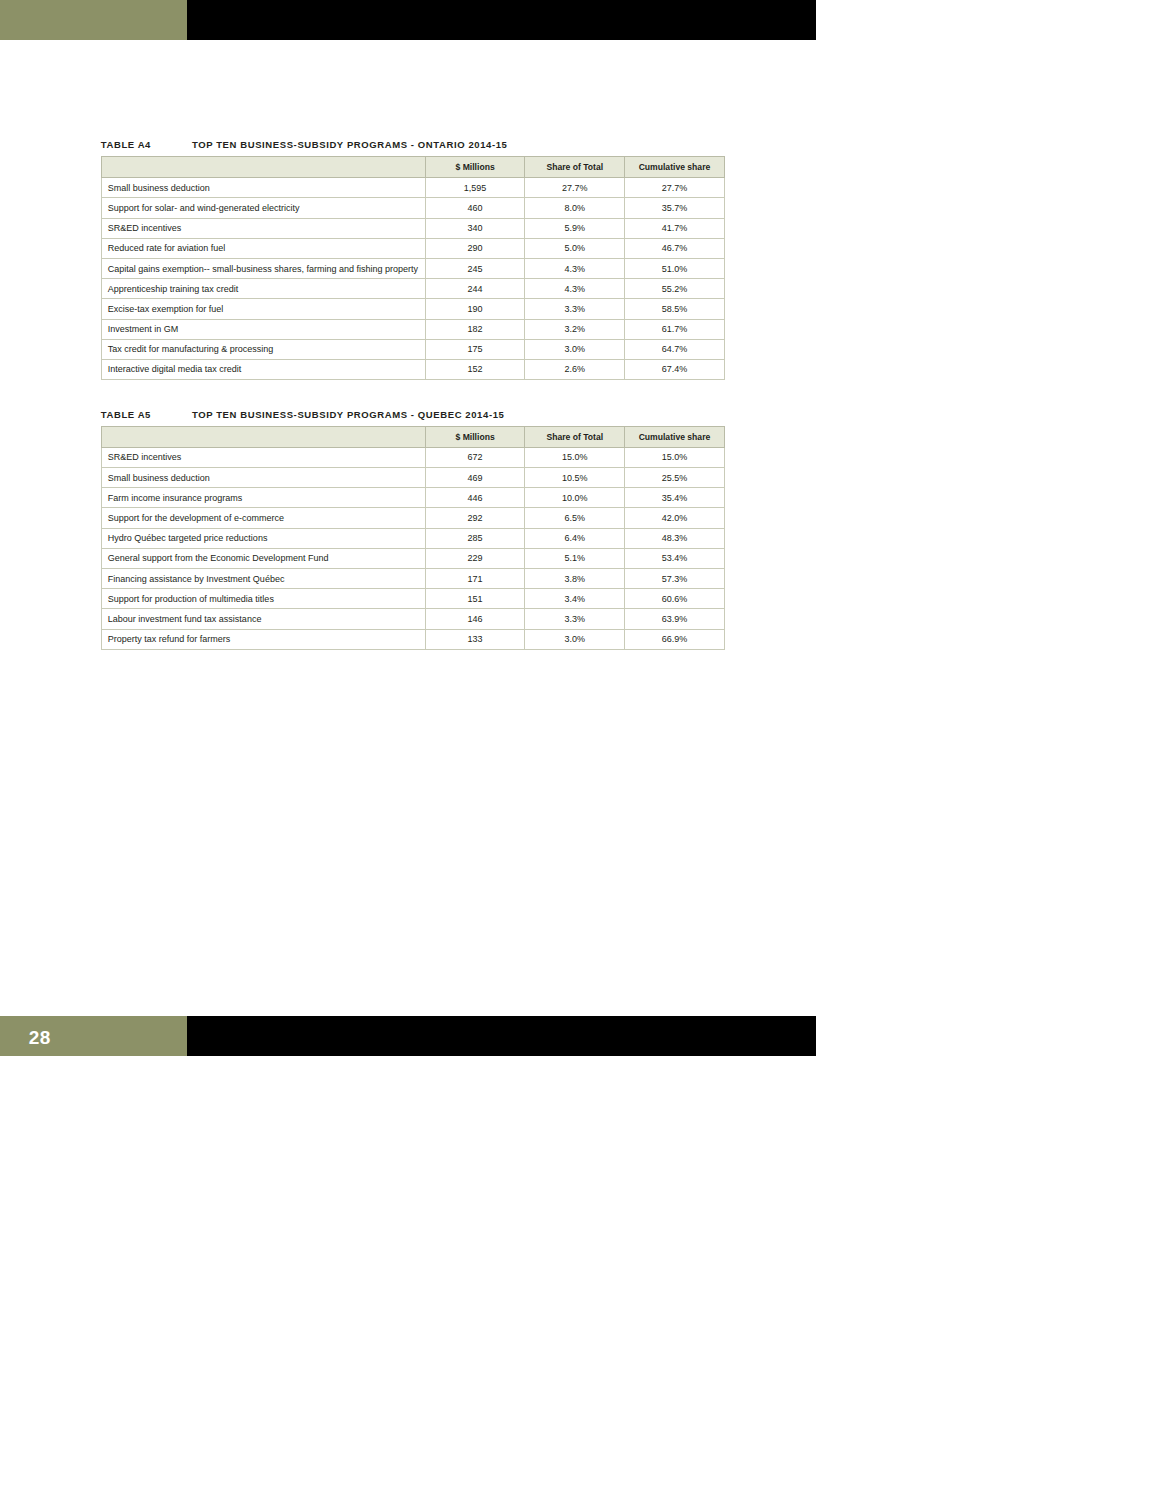TABLE A4 TOP TEN BUSINESS-SUBSIDY PROGRAMS - ONTARIO 2014-15
| | $ Millions | Share of Total | Cumulative share |
| --- | --- | --- | --- |
| Small business deduction | 1,595 | 27.7% | 27.7% |
| Support for solar- and wind-generated electricity | 460 | 8.0% | 35.7% |
| SR&ED incentives | 340 | 5.9% | 41.7% |
| Reduced rate for aviation fuel | 290 | 5.0% | 46.7% |
| Capital gains exemption-- small-business shares, farming and fishing property | 245 | 4.3% | 51.0% |
| Apprenticeship training tax credit | 244 | 4.3% | 55.2% |
| Excise-tax exemption for fuel | 190 | 3.3% | 58.5% |
| Investment in GM | 182 | 3.2% | 61.7% |
| Tax credit for manufacturing & processing | 175 | 3.0% | 64.7% |
| Interactive digital media tax credit | 152 | 2.6% | 67.4% |
TABLE A5 TOP TEN BUSINESS-SUBSIDY PROGRAMS - QUEBEC 2014-15
| | $ Millions | Share of Total | Cumulative share |
| --- | --- | --- | --- |
| SR&ED incentives | 672 | 15.0% | 15.0% |
| Small business deduction | 469 | 10.5% | 25.5% |
| Farm income insurance programs | 446 | 10.0% | 35.4% |
| Support for the development of e-commerce | 292 | 6.5% | 42.0% |
| Hydro Québec targeted price reductions | 285 | 6.4% | 48.3% |
| General support from the Economic Development Fund | 229 | 5.1% | 53.4% |
| Financing assistance by Investment Québec | 171 | 3.8% | 57.3% |
| Support for production of multimedia titles | 151 | 3.4% | 60.6% |
| Labour investment fund tax assistance | 146 | 3.3% | 63.9% |
| Property tax refund for farmers | 133 | 3.0% | 66.9% |
28